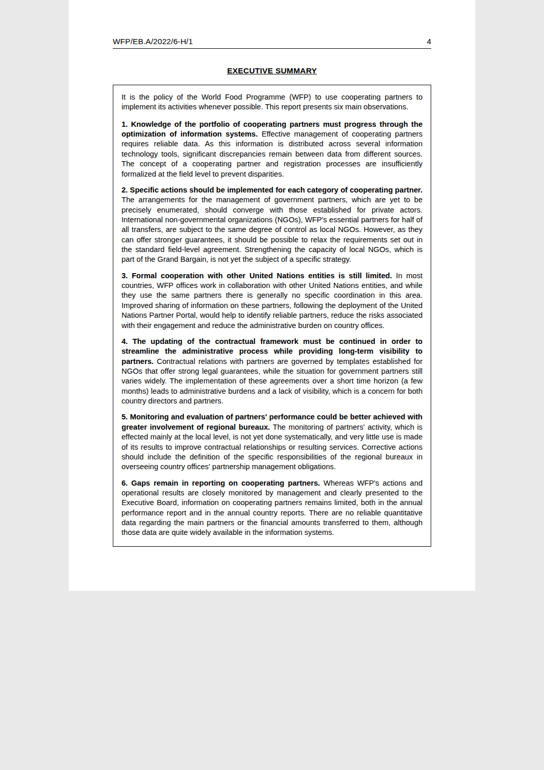WFP/EB.A/2022/6-H/1 4
EXECUTIVE SUMMARY
It is the policy of the World Food Programme (WFP) to use cooperating partners to implement its activities whenever possible. This report presents six main observations.
1. Knowledge of the portfolio of cooperating partners must progress through the optimization of information systems. Effective management of cooperating partners requires reliable data. As this information is distributed across several information technology tools, significant discrepancies remain between data from different sources. The concept of a cooperating partner and registration processes are insufficiently formalized at the field level to prevent disparities.
2. Specific actions should be implemented for each category of cooperating partner. The arrangements for the management of government partners, which are yet to be precisely enumerated, should converge with those established for private actors. International non-governmental organizations (NGOs), WFP's essential partners for half of all transfers, are subject to the same degree of control as local NGOs. However, as they can offer stronger guarantees, it should be possible to relax the requirements set out in the standard field-level agreement. Strengthening the capacity of local NGOs, which is part of the Grand Bargain, is not yet the subject of a specific strategy.
3. Formal cooperation with other United Nations entities is still limited. In most countries, WFP offices work in collaboration with other United Nations entities, and while they use the same partners there is generally no specific coordination in this area. Improved sharing of information on these partners, following the deployment of the United Nations Partner Portal, would help to identify reliable partners, reduce the risks associated with their engagement and reduce the administrative burden on country offices.
4. The updating of the contractual framework must be continued in order to streamline the administrative process while providing long-term visibility to partners. Contractual relations with partners are governed by templates established for NGOs that offer strong legal guarantees, while the situation for government partners still varies widely. The implementation of these agreements over a short time horizon (a few months) leads to administrative burdens and a lack of visibility, which is a concern for both country directors and partners.
5. Monitoring and evaluation of partners' performance could be better achieved with greater involvement of regional bureaux. The monitoring of partners' activity, which is effected mainly at the local level, is not yet done systematically, and very little use is made of its results to improve contractual relationships or resulting services. Corrective actions should include the definition of the specific responsibilities of the regional bureaux in overseeing country offices' partnership management obligations.
6. Gaps remain in reporting on cooperating partners. Whereas WFP's actions and operational results are closely monitored by management and clearly presented to the Executive Board, information on cooperating partners remains limited, both in the annual performance report and in the annual country reports. There are no reliable quantitative data regarding the main partners or the financial amounts transferred to them, although those data are quite widely available in the information systems.